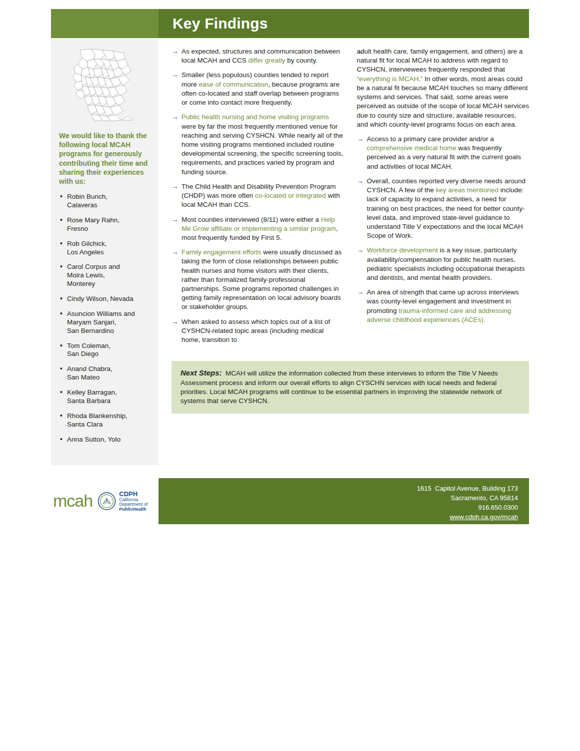Key Findings
We would like to thank the following local MCAH programs for generously contributing their time and sharing their experiences with us:
Robin Bunch,
Calaveras
Rose Mary Rahn,
Fresno
Rob Gilchick,
Los Angeles
Carol Corpus and
Moira Lewis,
Monterey
Cindy Wilson, Nevada
Asuncion Williams and
Maryam Sanjari,
San Bernardino
Tom Coleman,
San Diego
Anand Chabra,
San Mateo
Kelley Barragan,
Santa Barbara
Rhoda Blankenship,
Santa Clara
Anna Sutton, Yolo
As expected, structures and communication between local MCAH and CCS differ greatly by county.
Smaller (less populous) counties tended to report more ease of communication, because programs are often co-located and staff overlap between programs or come into contact more frequently.
Public health nursing and home visiting programs were by far the most frequently mentioned venue for reaching and serving CYSHCN. While nearly all of the home visiting programs mentioned included routine developmental screening, the specific screening tools, requirements, and practices varied by program and funding source.
The Child Health and Disability Prevention Program (CHDP) was more often co-located or integrated with local MCAH than CCS.
Most counties interviewed (8/11) were either a Help Me Grow affiliate or implementing a similar program, most frequently funded by First 5.
Family engagement efforts were usually discussed as taking the form of close relationships between public health nurses and home visitors with their clients, rather than formalized family-professional partnerships. Some programs reported challenges in getting family representation on local advisory boards or stakeholder groups.
When asked to assess which topics out of a list of CYSHCN-related topic areas (including medical home, transition to
adult health care, family engagement, and others) are a natural fit for local MCAH to address with regard to CYSHCN, interviewees frequently responded that “everything is MCAH.” In other words, most areas could be a natural fit because MCAH touches so many different systems and services. That said, some areas were perceived as outside of the scope of local MCAH services due to county size and structure, available resources, and which county-level programs focus on each area.
Access to a primary care provider and/or a comprehensive medical home was frequently perceived as a very natural fit with the current goals and activities of local MCAH.
Overall, counties reported very diverse needs around CYSHCN. A few of the key areas mentioned include: lack of capacity to expand activities, a need for training on best practices, the need for better county-level data, and improved state-level guidance to understand Title V expectations and the local MCAH Scope of Work.
Workforce development is a key issue, particularly availability/compensation for public health nurses, pediatric specialists including occupational therapists and dentists, and mental health providers.
An area of strength that came up across interviews was county-level engagement and investment in promoting trauma-informed care and addressing adverse childhood experiences (ACEs).
Next Steps: MCAH will utilize the information collected from these interviews to inform the Title V Needs Assessment process and inform our overall efforts to align CYSCHN services with local needs and federal priorities. Local MCAH programs will continue to be essential partners in improving the statewide network of systems that serve CYSHCN.
mcah
CDPH California Department of
PublicHealth
1615 Capitol Avenue, Building 173
Sacramento, CA 95814
916.650.0300
www.cdph.ca.gov/mcah